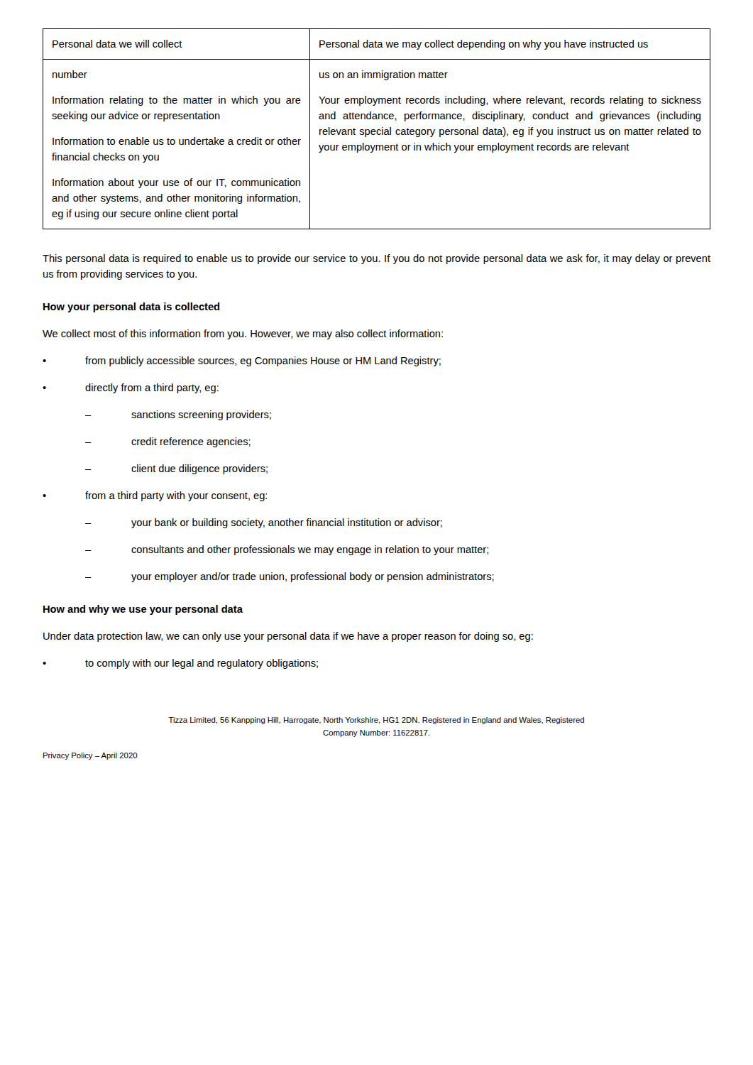| Personal data we will collect | Personal data we may collect depending on why you have instructed us |
| number Information relating to the matter in which you are seeking our advice or representation Information to enable us to undertake a credit or other financial checks on you Information about your use of our IT, communication and other systems, and other monitoring information, eg if using our secure online client portal | us on an immigration matter Your employment records including, where relevant, records relating to sickness and attendance, performance, disciplinary, conduct and grievances (including relevant special category personal data), eg if you instruct us on matter related to your employment or in which your employment records are relevant |
This personal data is required to enable us to provide our service to you. If you do not provide personal data we ask for, it may delay or prevent us from providing services to you.
How your personal data is collected
We collect most of this information from you. However, we may also collect information:
•
from publicly accessible sources, eg Companies House or HM Land Registry;
•
directly from a third party, eg:
–
sanctions screening providers;
–
credit reference agencies;
–
client due diligence providers;
•
from a third party with your consent, eg:
–
your bank or building society, another financial institution or advisor;
–
consultants and other professionals we may engage in relation to your matter;
–
your employer and/or trade union, professional body or pension administrators;
How and why we use your personal data
Under data protection law, we can only use your personal data if we have a proper reason for doing so, eg:
•
to comply with our legal and regulatory obligations;
Tizza Limited, 56 Kanpping Hill, Harrogate, North Yorkshire, HG1 2DN. Registered in England and Wales, Registered
Company Number: 11622817.
Privacy Policy – April 2020